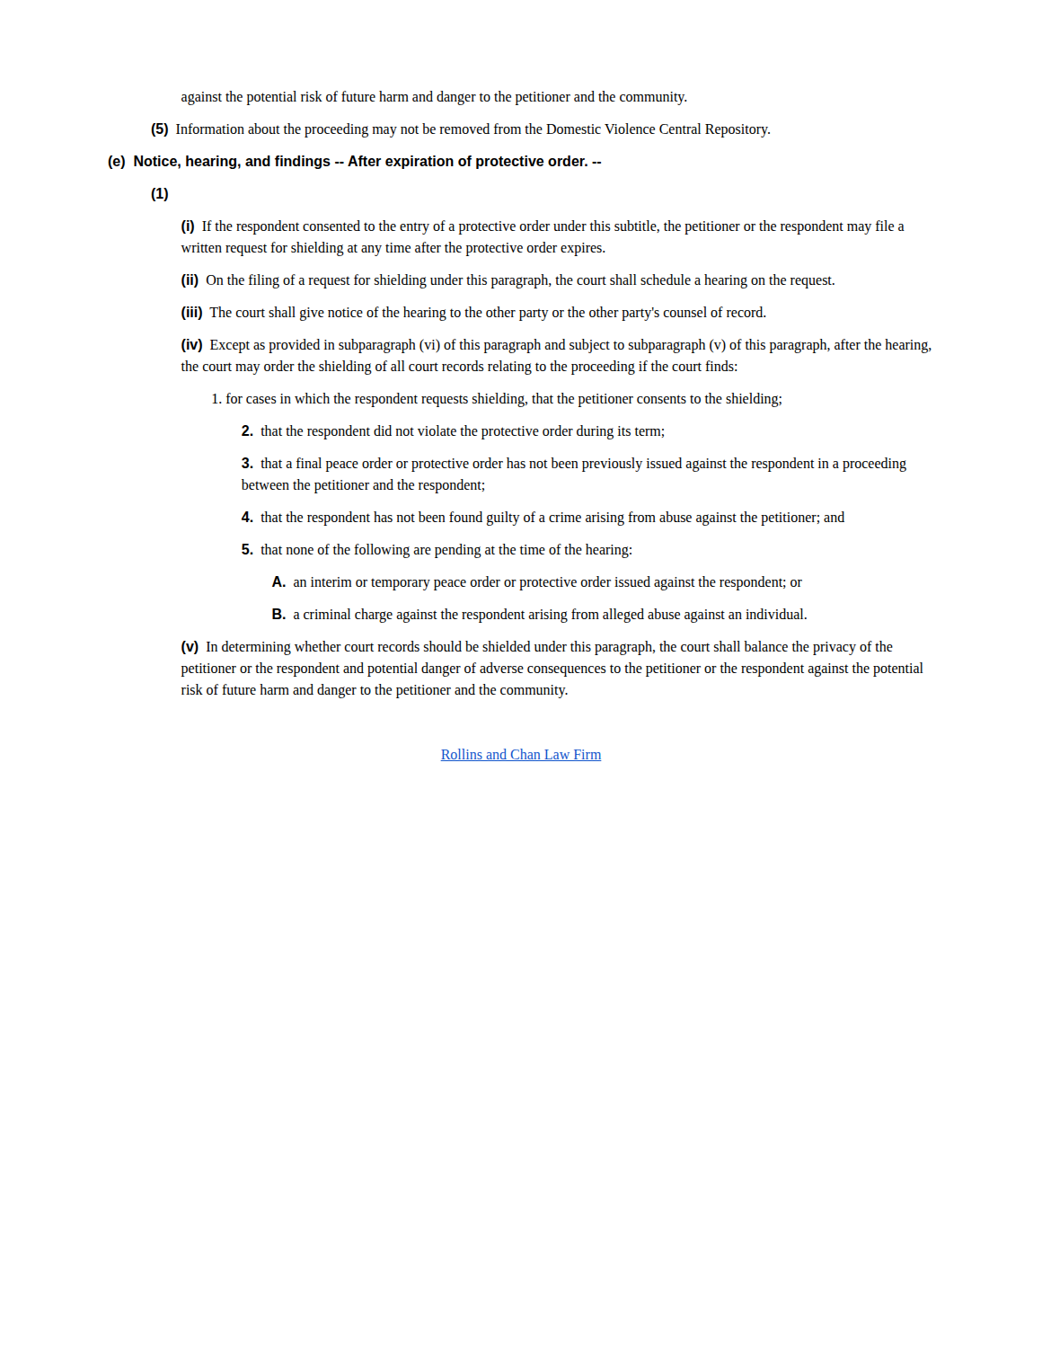against the potential risk of future harm and danger to the petitioner and the community.
(5) Information about the proceeding may not be removed from the Domestic Violence Central Repository.
(e) Notice, hearing, and findings -- After expiration of protective order. --
(1)
(i) If the respondent consented to the entry of a protective order under this subtitle, the petitioner or the respondent may file a written request for shielding at any time after the protective order expires.
(ii) On the filing of a request for shielding under this paragraph, the court shall schedule a hearing on the request.
(iii) The court shall give notice of the hearing to the other party or the other party's counsel of record.
(iv) Except as provided in subparagraph (vi) of this paragraph and subject to subparagraph (v) of this paragraph, after the hearing, the court may order the shielding of all court records relating to the proceeding if the court finds:
1. for cases in which the respondent requests shielding, that the petitioner consents to the shielding;
2. that the respondent did not violate the protective order during its term;
3. that a final peace order or protective order has not been previously issued against the respondent in a proceeding between the petitioner and the respondent;
4. that the respondent has not been found guilty of a crime arising from abuse against the petitioner; and
5. that none of the following are pending at the time of the hearing:
A. an interim or temporary peace order or protective order issued against the respondent; or
B. a criminal charge against the respondent arising from alleged abuse against an individual.
(v) In determining whether court records should be shielded under this paragraph, the court shall balance the privacy of the petitioner or the respondent and potential danger of adverse consequences to the petitioner or the respondent against the potential risk of future harm and danger to the petitioner and the community.
Rollins and Chan Law Firm